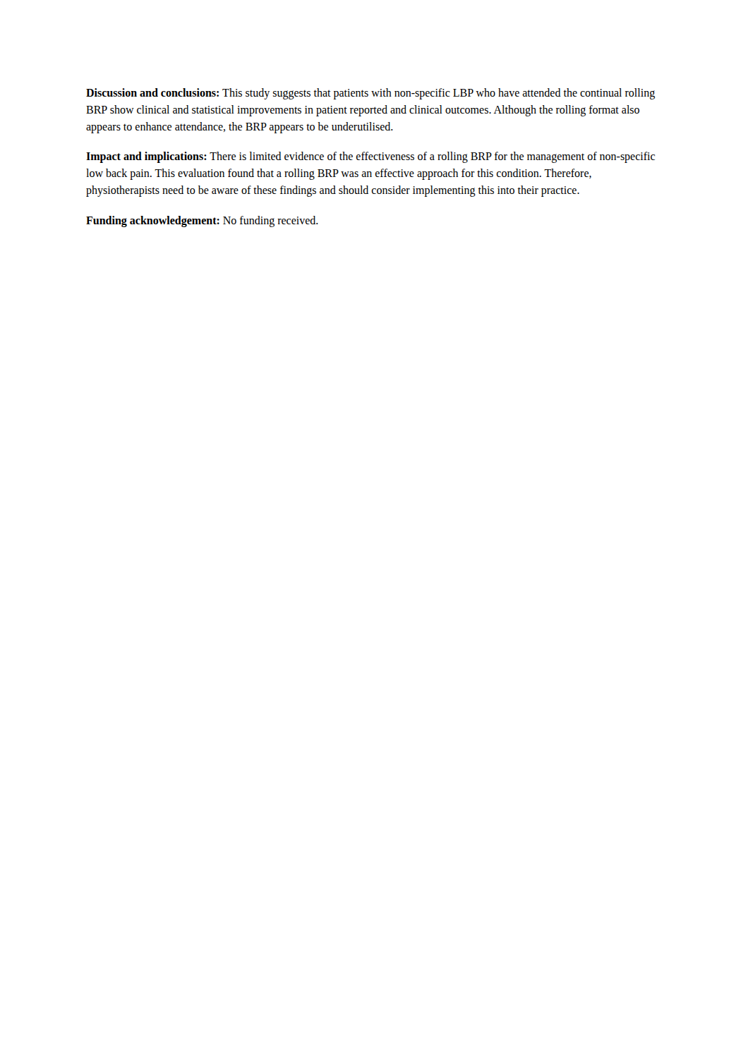Discussion and conclusions: This study suggests that patients with non-specific LBP who have attended the continual rolling BRP show clinical and statistical improvements in patient reported and clinical outcomes. Although the rolling format also appears to enhance attendance, the BRP appears to be underutilised.
Impact and implications: There is limited evidence of the effectiveness of a rolling BRP for the management of non-specific low back pain. This evaluation found that a rolling BRP was an effective approach for this condition. Therefore, physiotherapists need to be aware of these findings and should consider implementing this into their practice.
Funding acknowledgement: No funding received.